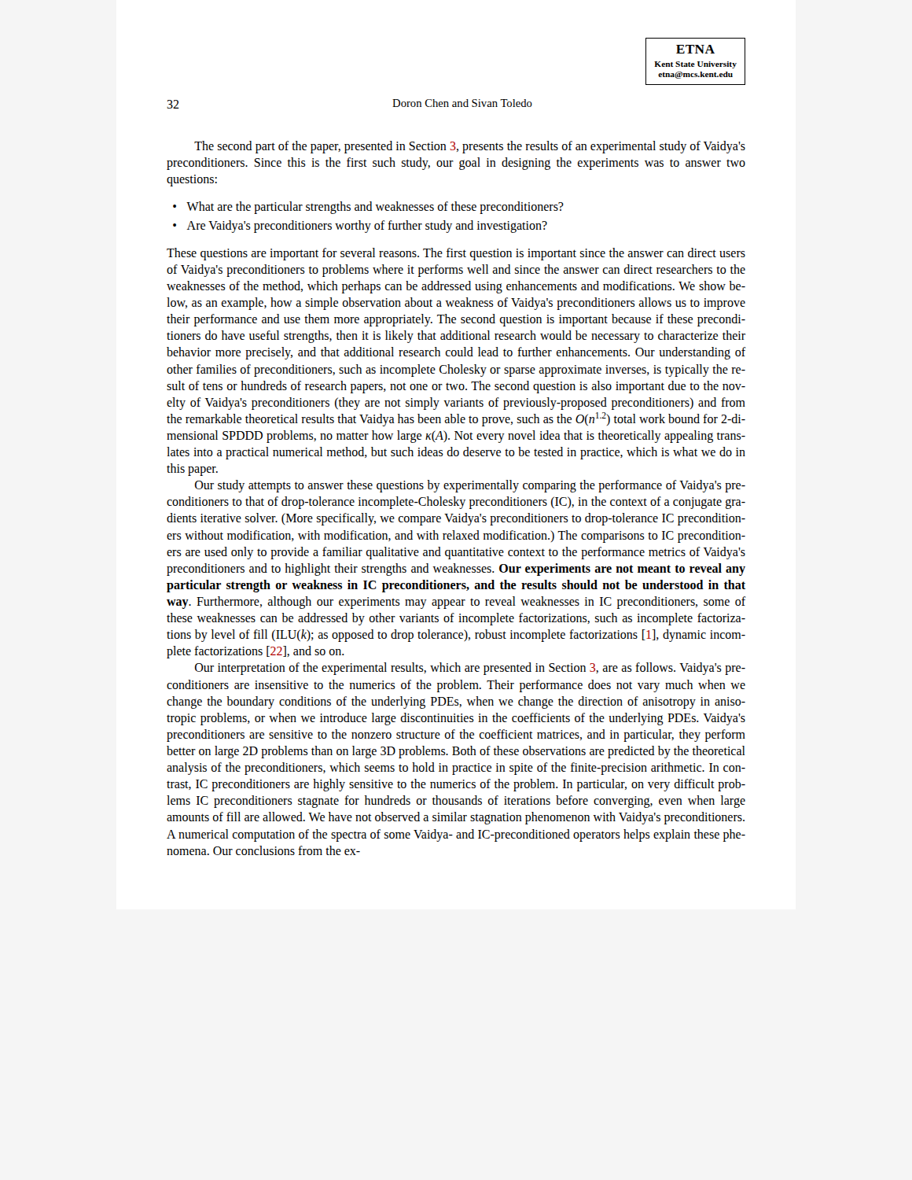ETNA Kent State University etna@mcs.kent.edu
32
Doron Chen and Sivan Toledo
The second part of the paper, presented in Section 3, presents the results of an experimental study of Vaidya's preconditioners. Since this is the first such study, our goal in designing the experiments was to answer two questions:
What are the particular strengths and weaknesses of these preconditioners?
Are Vaidya's preconditioners worthy of further study and investigation?
These questions are important for several reasons. The first question is important since the answer can direct users of Vaidya's preconditioners to problems where it performs well and since the answer can direct researchers to the weaknesses of the method, which perhaps can be addressed using enhancements and modifications. We show below, as an example, how a simple observation about a weakness of Vaidya's preconditioners allows us to improve their performance and use them more appropriately. The second question is important because if these preconditioners do have useful strengths, then it is likely that additional research would be necessary to characterize their behavior more precisely, and that additional research could lead to further enhancements. Our understanding of other families of preconditioners, such as incomplete Cholesky or sparse approximate inverses, is typically the result of tens or hundreds of research papers, not one or two. The second question is also important due to the novelty of Vaidya's preconditioners (they are not simply variants of previously-proposed preconditioners) and from the remarkable theoretical results that Vaidya has been able to prove, such as the O(n1.2) total work bound for 2-dimensional SPDDD problems, no matter how large κ(A). Not every novel idea that is theoretically appealing translates into a practical numerical method, but such ideas do deserve to be tested in practice, which is what we do in this paper.
Our study attempts to answer these questions by experimentally comparing the performance of Vaidya's preconditioners to that of drop-tolerance incomplete-Cholesky preconditioners (IC), in the context of a conjugate gradients iterative solver. (More specifically, we compare Vaidya's preconditioners to drop-tolerance IC preconditioners without modification, with modification, and with relaxed modification.) The comparisons to IC preconditioners are used only to provide a familiar qualitative and quantitative context to the performance metrics of Vaidya's preconditioners and to highlight their strengths and weaknesses. Our experiments are not meant to reveal any particular strength or weakness in IC preconditioners, and the results should not be understood in that way. Furthermore, although our experiments may appear to reveal weaknesses in IC preconditioners, some of these weaknesses can be addressed by other variants of incomplete factorizations, such as incomplete factorizations by level of fill (ILU(k); as opposed to drop tolerance), robust incomplete factorizations [1], dynamic incomplete factorizations [22], and so on.
Our interpretation of the experimental results, which are presented in Section 3, are as follows. Vaidya's preconditioners are insensitive to the numerics of the problem. Their performance does not vary much when we change the boundary conditions of the underlying PDEs, when we change the direction of anisotropy in anisotropic problems, or when we introduce large discontinuities in the coefficients of the underlying PDEs. Vaidya's preconditioners are sensitive to the nonzero structure of the coefficient matrices, and in particular, they perform better on large 2D problems than on large 3D problems. Both of these observations are predicted by the theoretical analysis of the preconditioners, which seems to hold in practice in spite of the finite-precision arithmetic. In contrast, IC preconditioners are highly sensitive to the numerics of the problem. In particular, on very difficult problems IC preconditioners stagnate for hundreds or thousands of iterations before converging, even when large amounts of fill are allowed. We have not observed a similar stagnation phenomenon with Vaidya's preconditioners. A numerical computation of the spectra of some Vaidya- and IC-preconditioned operators helps explain these phenomena. Our conclusions from the ex-